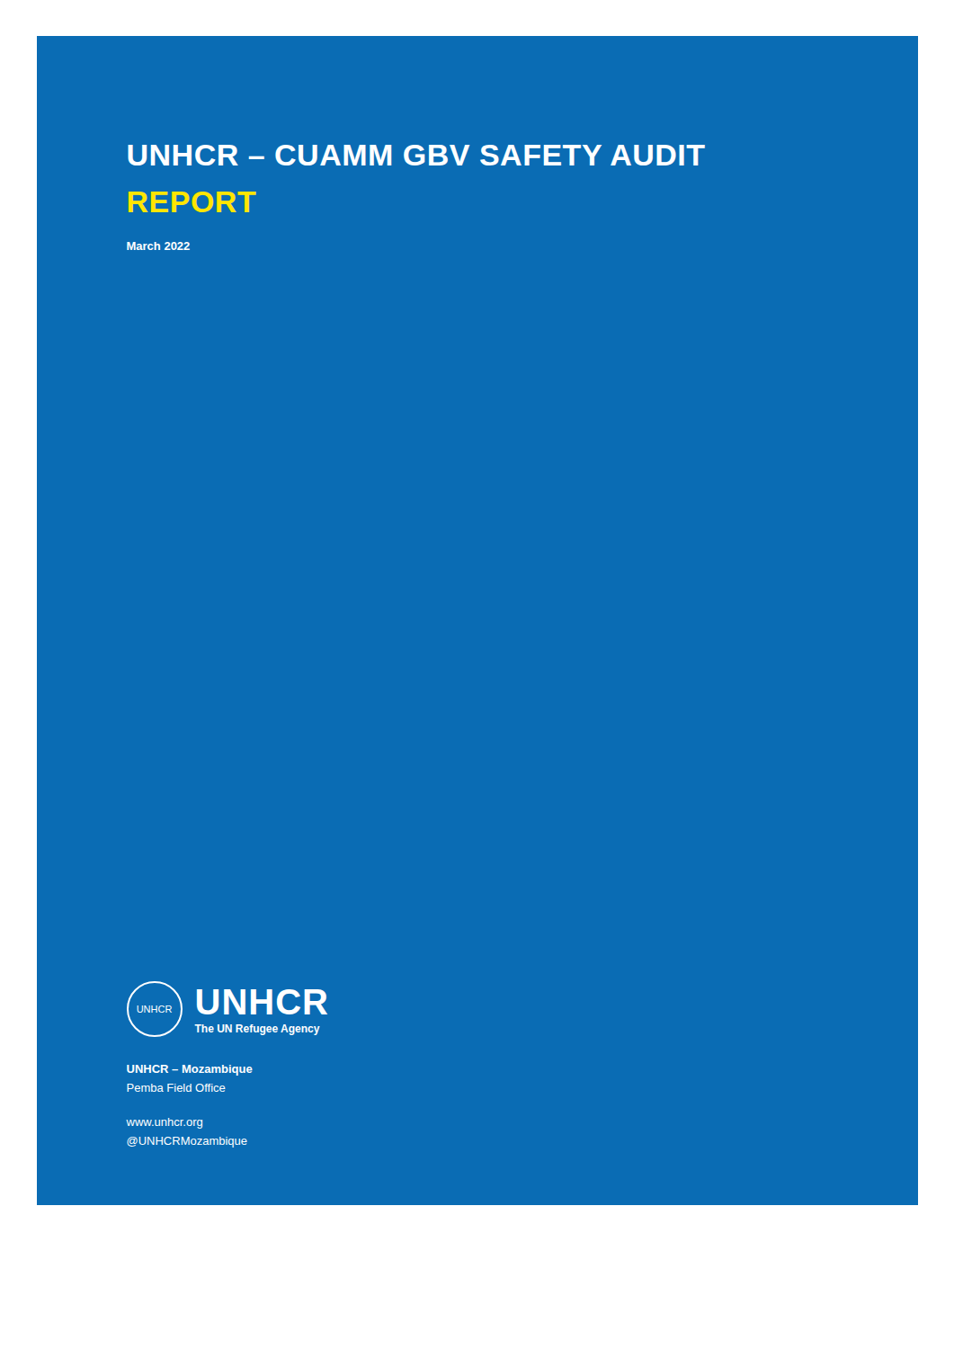UNHCR – CUAMM GBV SAFETY AUDIT REPORT
March 2022
UNHCR
UNHCR
The UN Refugee Agency
UNHCR – Mozambique
Pemba Field Office
www.unhcr.org
@UNHCRMozambique